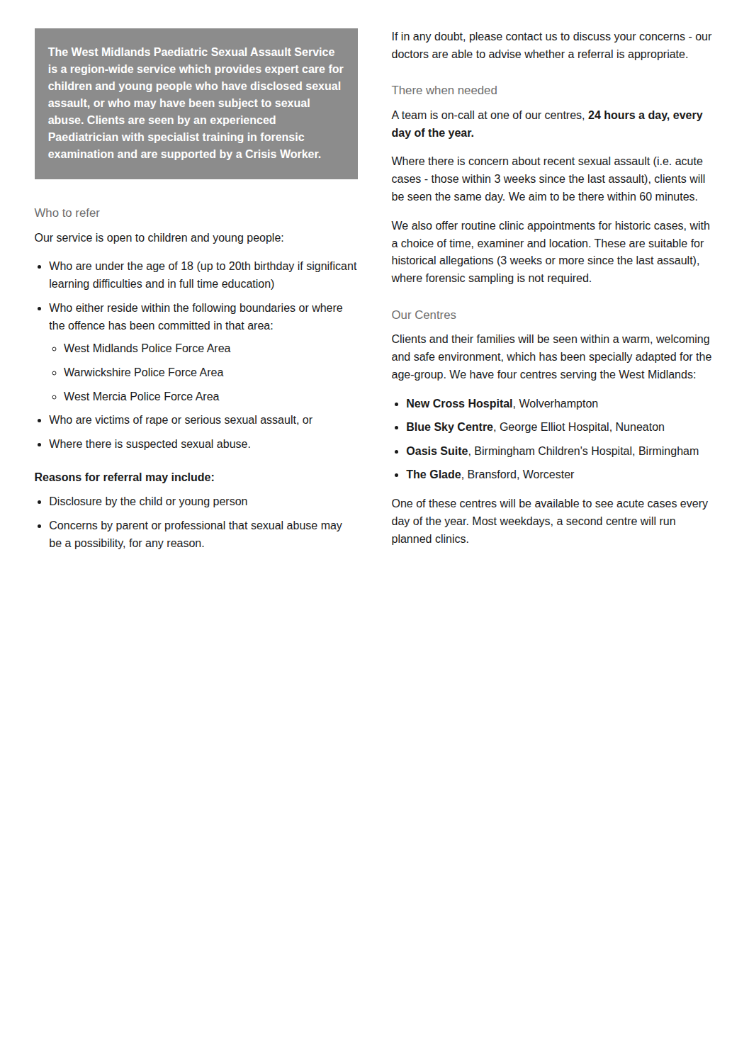The West Midlands Paediatric Sexual Assault Service is a region-wide service which provides expert care for children and young people who have disclosed sexual assault, or who may have been subject to sexual abuse. Clients are seen by an experienced Paediatrician with specialist training in forensic examination and are supported by a Crisis Worker.
Who to refer
Our service is open to children and young people:
Who are under the age of 18 (up to 20th birthday if significant learning difficulties and in full time education)
Who either reside within the following boundaries or where the offence has been committed in that area:
West Midlands Police Force Area
Warwickshire Police Force Area
West Mercia Police Force Area
Who are victims of rape or serious sexual assault, or
Where there is suspected sexual abuse.
Reasons for referral may include:
Disclosure by the child or young person
Concerns by parent or professional that sexual abuse may be a possibility, for any reason.
If in any doubt, please contact us to discuss your concerns - our doctors are able to advise whether a referral is appropriate.
There when needed
A team is on-call at one of our centres, 24 hours a day, every day of the year.
Where there is concern about recent sexual assault (i.e. acute cases - those within 3 weeks since the last assault), clients will be seen the same day. We aim to be there within 60 minutes.
We also offer routine clinic appointments for historic cases, with a choice of time, examiner and location. These are suitable for historical allegations (3 weeks or more since the last assault), where forensic sampling is not required.
Our Centres
Clients and their families will be seen within a warm, welcoming and safe environment, which has been specially adapted for the age-group. We have four centres serving the West Midlands:
New Cross Hospital, Wolverhampton
Blue Sky Centre, George Elliot Hospital, Nuneaton
Oasis Suite, Birmingham Children's Hospital, Birmingham
The Glade, Bransford, Worcester
One of these centres will be available to see acute cases every day of the year. Most weekdays, a second centre will run planned clinics.